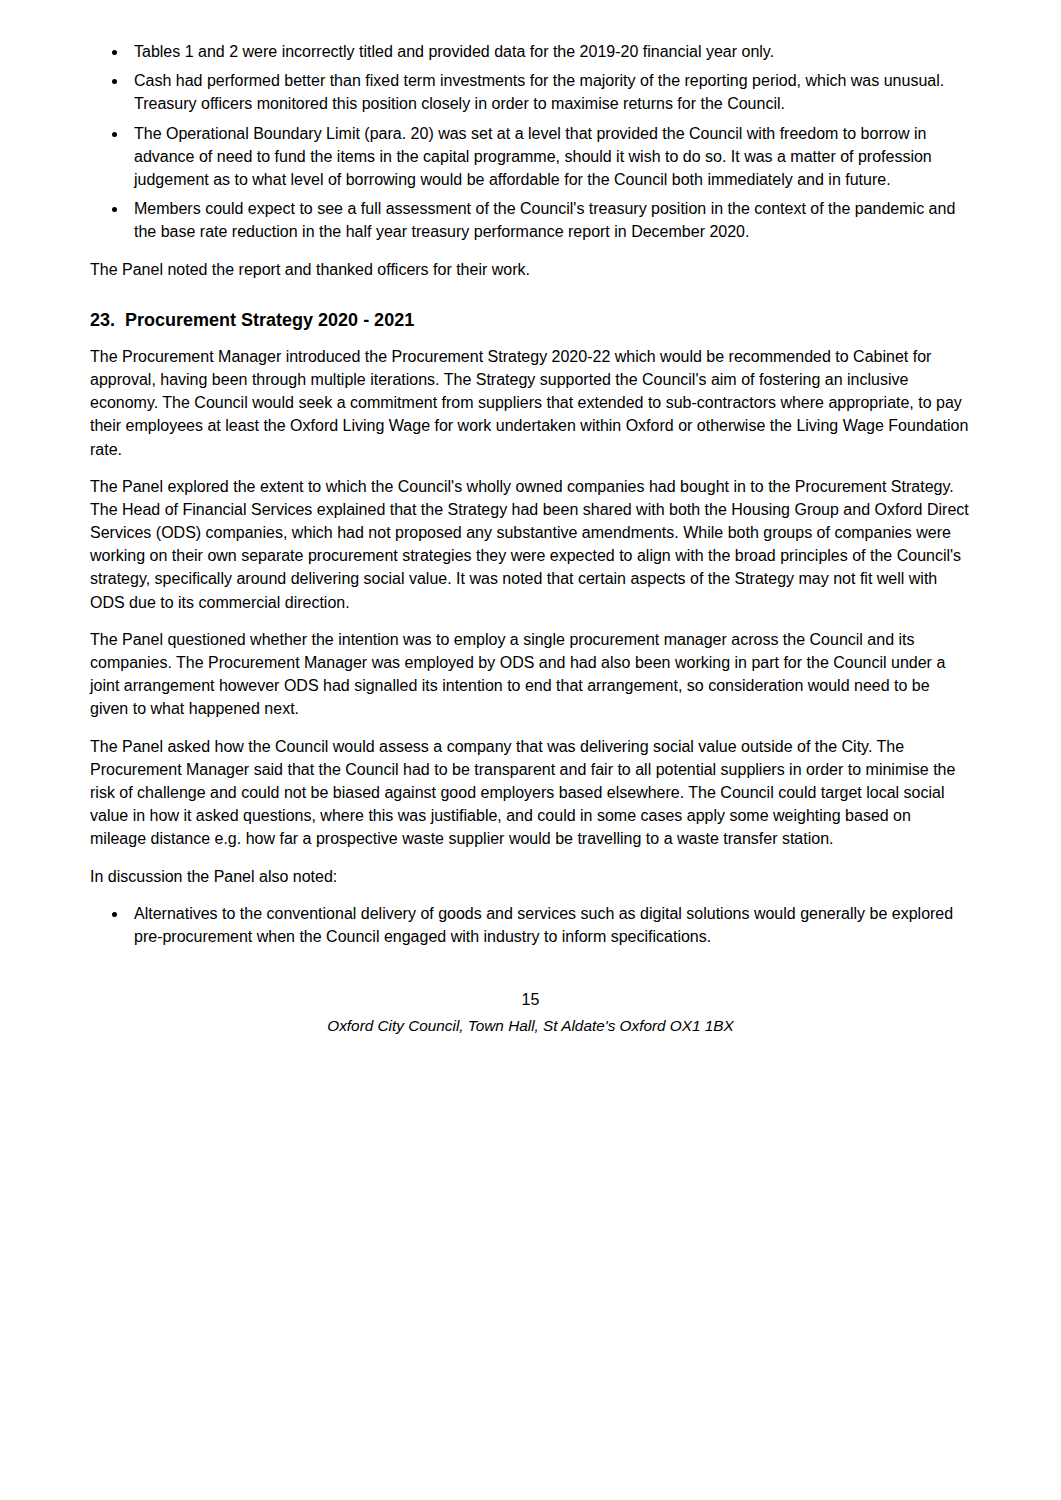Tables 1 and 2 were incorrectly titled and provided data for the 2019-20 financial year only.
Cash had performed better than fixed term investments for the majority of the reporting period, which was unusual. Treasury officers monitored this position closely in order to maximise returns for the Council.
The Operational Boundary Limit (para. 20) was set at a level that provided the Council with freedom to borrow in advance of need to fund the items in the capital programme, should it wish to do so. It was a matter of profession judgement as to what level of borrowing would be affordable for the Council both immediately and in future.
Members could expect to see a full assessment of the Council's treasury position in the context of the pandemic and the base rate reduction in the half year treasury performance report in December 2020.
The Panel noted the report and thanked officers for their work.
23. Procurement Strategy 2020 - 2021
The Procurement Manager introduced the Procurement Strategy 2020-22 which would be recommended to Cabinet for approval, having been through multiple iterations. The Strategy supported the Council's aim of fostering an inclusive economy. The Council would seek a commitment from suppliers that extended to sub-contractors where appropriate, to pay their employees at least the Oxford Living Wage for work undertaken within Oxford or otherwise the Living Wage Foundation rate.
The Panel explored the extent to which the Council's wholly owned companies had bought in to the Procurement Strategy. The Head of Financial Services explained that the Strategy had been shared with both the Housing Group and Oxford Direct Services (ODS) companies, which had not proposed any substantive amendments. While both groups of companies were working on their own separate procurement strategies they were expected to align with the broad principles of the Council's strategy, specifically around delivering social value. It was noted that certain aspects of the Strategy may not fit well with ODS due to its commercial direction.
The Panel questioned whether the intention was to employ a single procurement manager across the Council and its companies. The Procurement Manager was employed by ODS and had also been working in part for the Council under a joint arrangement however ODS had signalled its intention to end that arrangement, so consideration would need to be given to what happened next.
The Panel asked how the Council would assess a company that was delivering social value outside of the City. The Procurement Manager said that the Council had to be transparent and fair to all potential suppliers in order to minimise the risk of challenge and could not be biased against good employers based elsewhere. The Council could target local social value in how it asked questions, where this was justifiable, and could in some cases apply some weighting based on mileage distance e.g. how far a prospective waste supplier would be travelling to a waste transfer station.
In discussion the Panel also noted:
Alternatives to the conventional delivery of goods and services such as digital solutions would generally be explored pre-procurement when the Council engaged with industry to inform specifications.
15
Oxford City Council, Town Hall, St Aldate's Oxford OX1 1BX